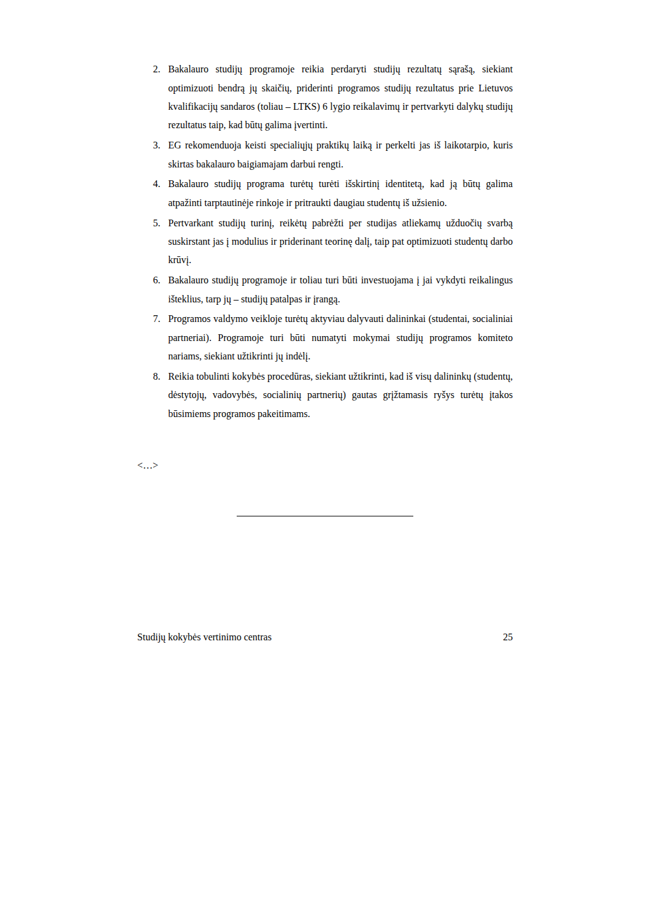Bakalauro studijų programoje reikia perdaryti studijų rezultatų sąrašą, siekiant optimizuoti bendrą jų skaičių, priderinti programos studijų rezultatus prie Lietuvos kvalifikacijų sandaros (toliau – LTKS) 6 lygio reikalavimų ir pertvarkyti dalykų studijų rezultatus taip, kad būtų galima įvertinti.
EG rekomenduoja keisti specialiųjų praktikų laiką ir perkelti jas iš laikotarpio, kuris skirtas bakalauro baigiamajam darbui rengti.
Bakalauro studijų programa turėtų turėti išskirtinį identitetą, kad ją būtų galima atpažinti tarptautinėje rinkoje ir pritraukti daugiau studentų iš užsienio.
Pertvarkant studijų turinį, reikėtų pabrėžti per studijas atliekamų užduočių svarbą suskirstant jas į modulius ir priderinant teorinę dalį, taip pat optimizuoti studentų darbo krūvį.
Bakalauro studijų programoje ir toliau turi būti investuojama į jai vykdyti reikalingus išteklius, tarp jų – studijų patalpas ir įrangą.
Programos valdymo veikloje turėtų aktyviau dalyvauti dalininkai (studentai, socialiniai partneriai). Programoje turi būti numatyti mokymai studijų programos komiteto nariams, siekiant užtikrinti jų indėlį.
Reikia tobulinti kokybės procedūras, siekiant užtikrinti, kad iš visų dalininkų (studentų, dėstytojų, vadovybės, socialinių partnerių) gautas grįžtamasis ryšys turėtų įtakos būsimiems programos pakeitimams.
<…>
Studijų kokybės vertinimo centras 25